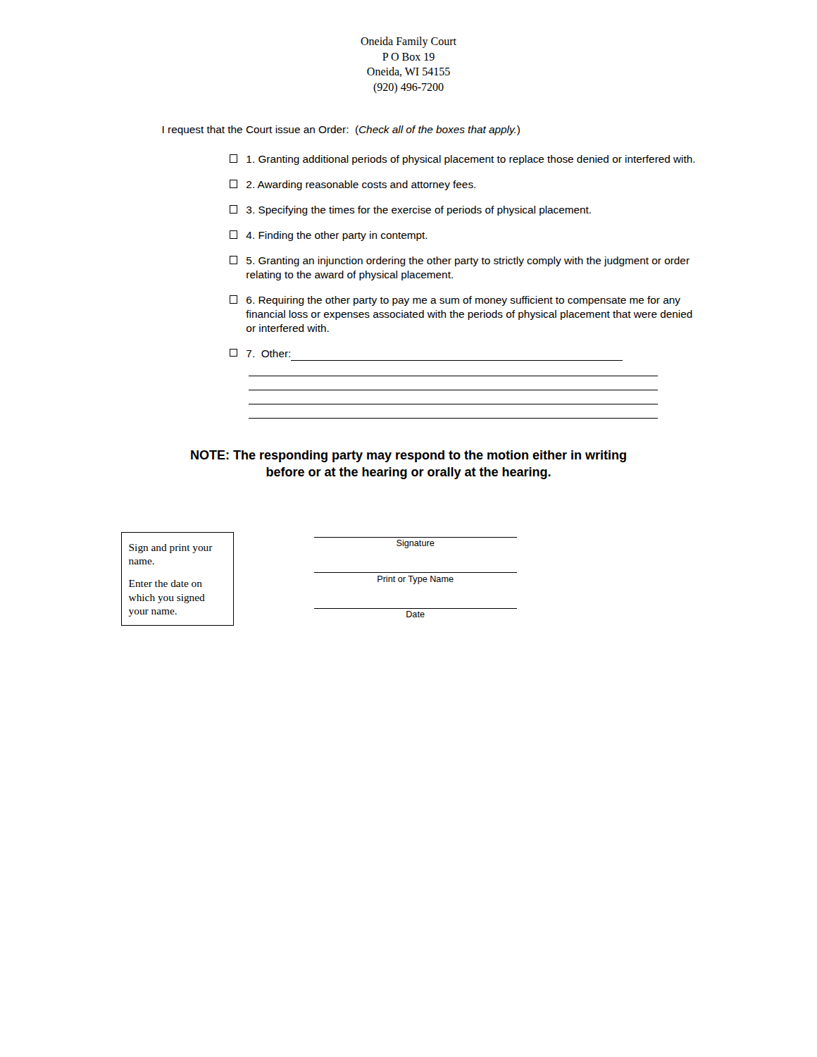Oneida Family Court
P O Box 19
Oneida, WI 54155
(920) 496-7200
I request that the Court issue an Order: (Check all of the boxes that apply.)
1. Granting additional periods of physical placement to replace those denied or interfered with.
2. Awarding reasonable costs and attorney fees.
3. Specifying the times for the exercise of periods of physical placement.
4. Finding the other party in contempt.
5. Granting an injunction ordering the other party to strictly comply with the judgment or order relating to the award of physical placement.
6. Requiring the other party to pay me a sum of money sufficient to compensate me for any financial loss or expenses associated with the periods of physical placement that were denied or interfered with.
7. Other:
NOTE: The responding party may respond to the motion either in writing
before or at the hearing or orally at the hearing.
Sign and print your name.
Enter the date on which you signed your name.
Signature
Print or Type Name
Date